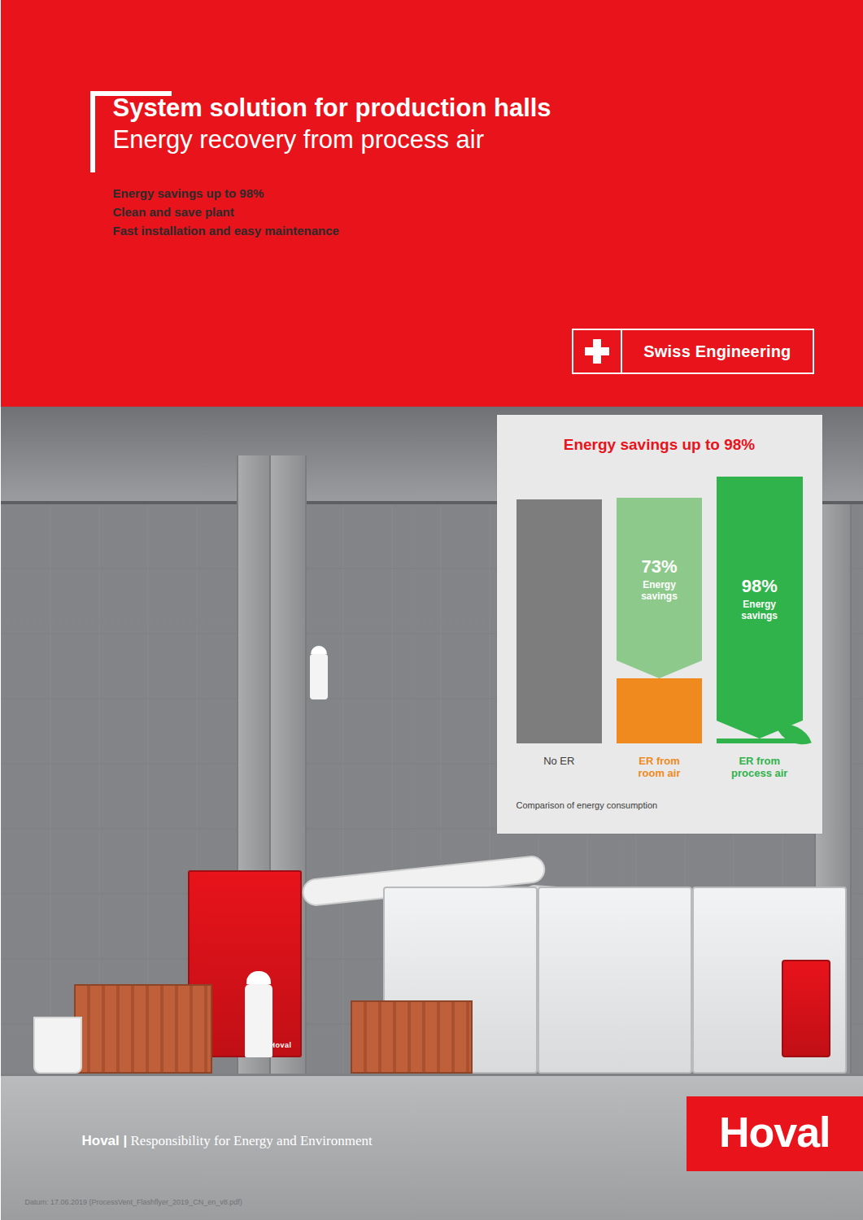System solution for production halls Energy recovery from process air
Energy savings up to 98%
Clean and save plant
Fast installation and easy maintenance
Swiss Engineering
Energy savings up to 98%
73% Energy
savings
98% Energy
savings
No ER ER from
room air ER from
process air
Comparison of energy consumption
Hoval
Hoval | Responsibility for Energy and Environment
Datum: 17.06.2019 (ProcessVent_Flashflyer_2019_CN_en_v8.pdf)